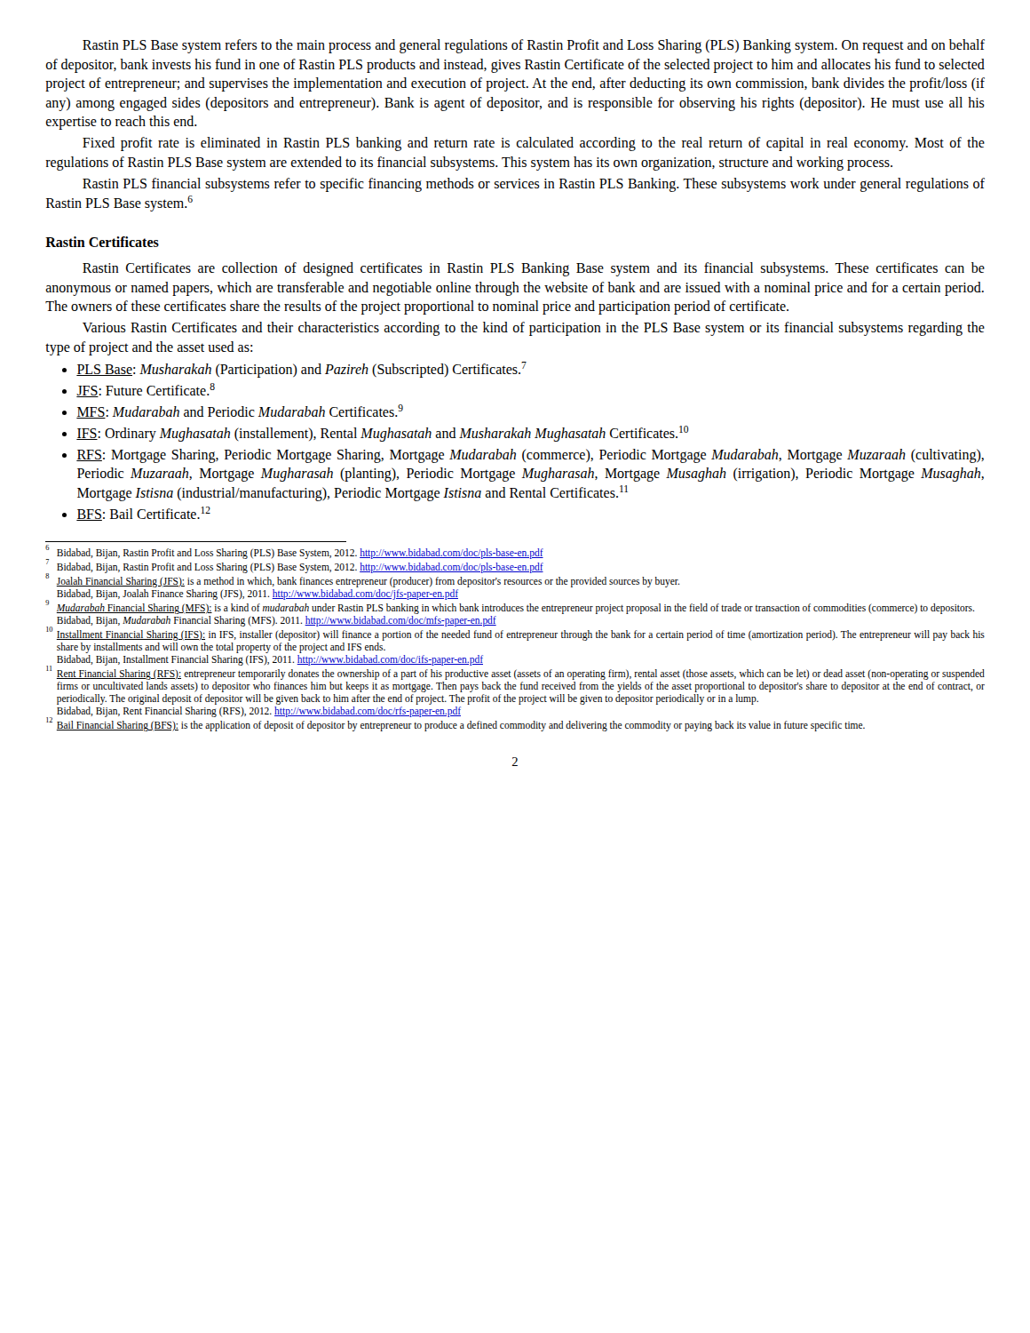Rastin PLS Base system refers to the main process and general regulations of Rastin Profit and Loss Sharing (PLS) Banking system. On request and on behalf of depositor, bank invests his fund in one of Rastin PLS products and instead, gives Rastin Certificate of the selected project to him and allocates his fund to selected project of entrepreneur; and supervises the implementation and execution of project. At the end, after deducting its own commission, bank divides the profit/loss (if any) among engaged sides (depositors and entrepreneur). Bank is agent of depositor, and is responsible for observing his rights (depositor). He must use all his expertise to reach this end.
Fixed profit rate is eliminated in Rastin PLS banking and return rate is calculated according to the real return of capital in real economy. Most of the regulations of Rastin PLS Base system are extended to its financial subsystems. This system has its own organization, structure and working process.
Rastin PLS financial subsystems refer to specific financing methods or services in Rastin PLS Banking. These subsystems work under general regulations of Rastin PLS Base system.6
Rastin Certificates
Rastin Certificates are collection of designed certificates in Rastin PLS Banking Base system and its financial subsystems. These certificates can be anonymous or named papers, which are transferable and negotiable online through the website of bank and are issued with a nominal price and for a certain period. The owners of these certificates share the results of the project proportional to nominal price and participation period of certificate.
Various Rastin Certificates and their characteristics according to the kind of participation in the PLS Base system or its financial subsystems regarding the type of project and the asset used as:
PLS Base: Musharakah (Participation) and Pazireh (Subscripted) Certificates.7
JFS: Future Certificate.8
MFS: Mudarabah and Periodic Mudarabah Certificates.9
IFS: Ordinary Mughasatah (installement), Rental Mughasatah and Musharakah Mughasatah Certificates.10
RFS: Mortgage Sharing, Periodic Mortgage Sharing, Mortgage Mudarabah (commerce), Periodic Mortgage Mudarabah, Mortgage Muzaraah (cultivating), Periodic Muzaraah, Mortgage Mugharasah (planting), Periodic Mortgage Mugharasah, Mortgage Musaghah (irrigation), Periodic Mortgage Musaghah, Mortgage Istisna (industrial/manufacturing), Periodic Mortgage Istisna and Rental Certificates.11
BFS: Bail Certificate.12
6 Bidabad, Bijan, Rastin Profit and Loss Sharing (PLS) Base System, 2012. http://www.bidabad.com/doc/pls-base-en.pdf
7 Bidabad, Bijan, Rastin Profit and Loss Sharing (PLS) Base System, 2012. http://www.bidabad.com/doc/pls-base-en.pdf
8 Joalah Financial Sharing (JFS): is a method in which, bank finances entrepreneur (producer) from depositor's resources or the provided sources by buyer.
Bidabad, Bijan, Joalah Finance Sharing (JFS), 2011. http://www.bidabad.com/doc/jfs-paper-en.pdf
9 Mudarabah Financial Sharing (MFS): is a kind of mudarabah under Rastin PLS banking in which bank introduces the entrepreneur project proposal in the field of trade or transaction of commodities (commerce) to depositors.
Bidabad, Bijan, Mudarabah Financial Sharing (MFS). 2011. http://www.bidabad.com/doc/mfs-paper-en.pdf
10 Installment Financial Sharing (IFS): in IFS, installer (depositor) will finance a portion of the needed fund of entrepreneur through the bank for a certain period of time (amortization period). The entrepreneur will pay back his share by installments and will own the total property of the project and IFS ends.
Bidabad, Bijan, Installment Financial Sharing (IFS), 2011. http://www.bidabad.com/doc/ifs-paper-en.pdf
11 Rent Financial Sharing (RFS): entrepreneur temporarily donates the ownership of a part of his productive asset (assets of an operating firm), rental asset (those assets, which can be let) or dead asset (non-operating or suspended firms or uncultivated lands assets) to depositor who finances him but keeps it as mortgage. Then pays back the fund received from the yields of the asset proportional to depositor's share to depositor at the end of contract, or periodically. The original deposit of depositor will be given back to him after the end of project. The profit of the project will be given to depositor periodically or in a lump.
Bidabad, Bijan, Rent Financial Sharing (RFS), 2012. http://www.bidabad.com/doc/rfs-paper-en.pdf
12 Bail Financial Sharing (BFS): is the application of deposit of depositor by entrepreneur to produce a defined commodity and delivering the commodity or paying back its value in future specific time.
2